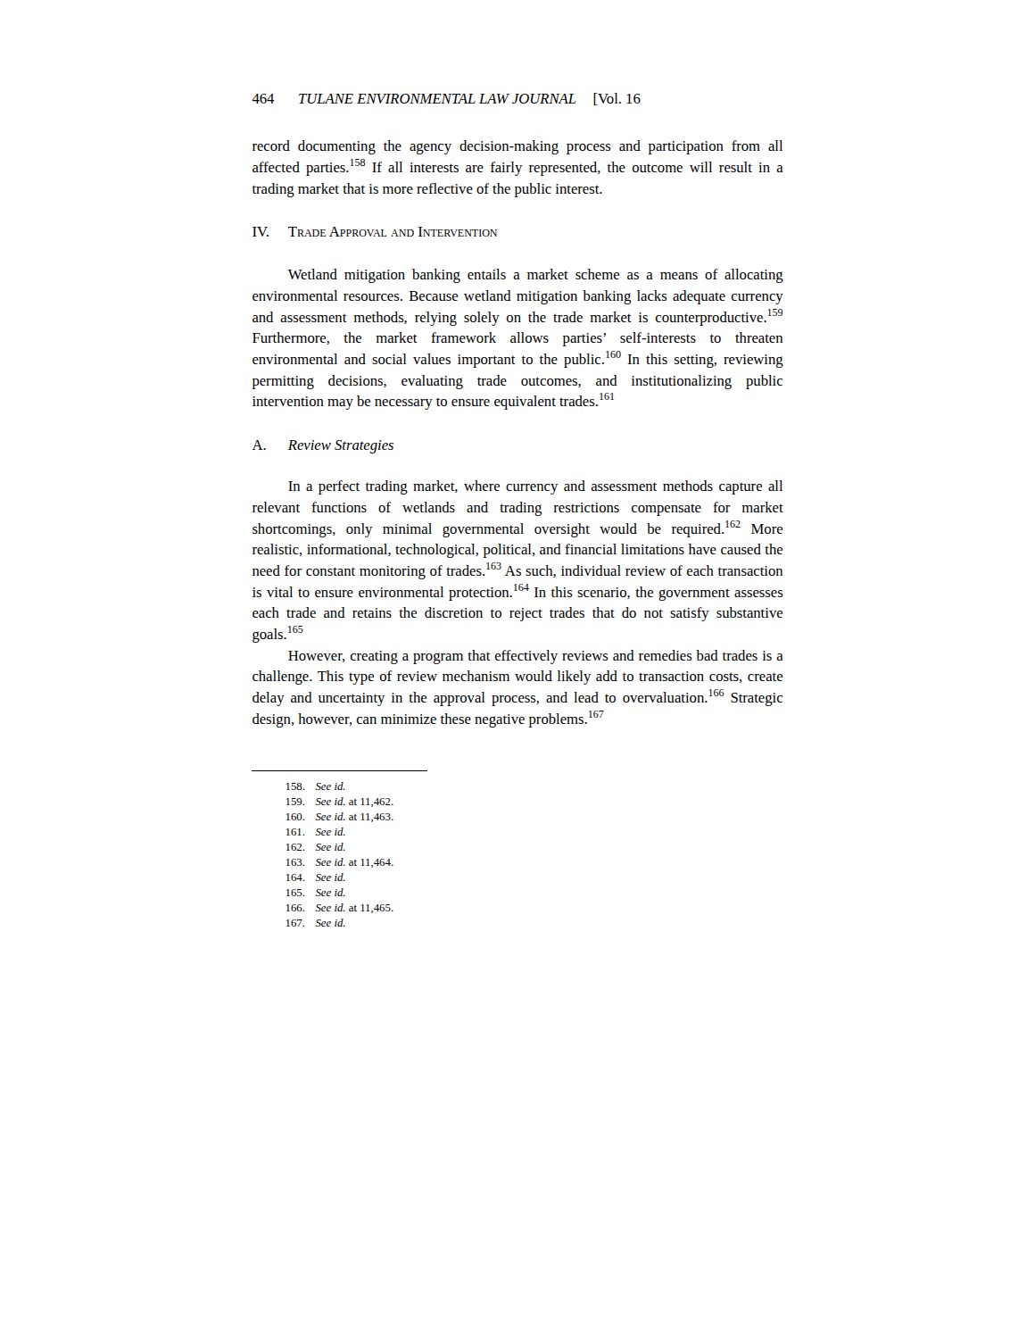464 TULANE ENVIRONMENTAL LAW JOURNAL[Vol. 16
record documenting the agency decision-making process and participation from all affected parties.158 If all interests are fairly represented, the outcome will result in a trading market that is more reflective of the public interest.
IV. Trade Approval and Intervention
Wetland mitigation banking entails a market scheme as a means of allocating environmental resources. Because wetland mitigation banking lacks adequate currency and assessment methods, relying solely on the trade market is counterproductive.159 Furthermore, the market framework allows parties’ self-interests to threaten environmental and social values important to the public.160 In this setting, reviewing permitting decisions, evaluating trade outcomes, and institutionalizing public intervention may be necessary to ensure equivalent trades.161
A. Review Strategies
In a perfect trading market, where currency and assessment methods capture all relevant functions of wetlands and trading restrictions compensate for market shortcomings, only minimal governmental oversight would be required.162 More realistic, informational, technological, political, and financial limitations have caused the need for constant monitoring of trades.163 As such, individual review of each transaction is vital to ensure environmental protection.164 In this scenario, the government assesses each trade and retains the discretion to reject trades that do not satisfy substantive goals.165
However, creating a program that effectively reviews and remedies bad trades is a challenge. This type of review mechanism would likely add to transaction costs, create delay and uncertainty in the approval process, and lead to overvaluation.166 Strategic design, however, can minimize these negative problems.167
158. See id.
159. See id. at 11,462.
160. See id. at 11,463.
161. See id.
162. See id.
163. See id. at 11,464.
164. See id.
165. See id.
166. See id. at 11,465.
167. See id.